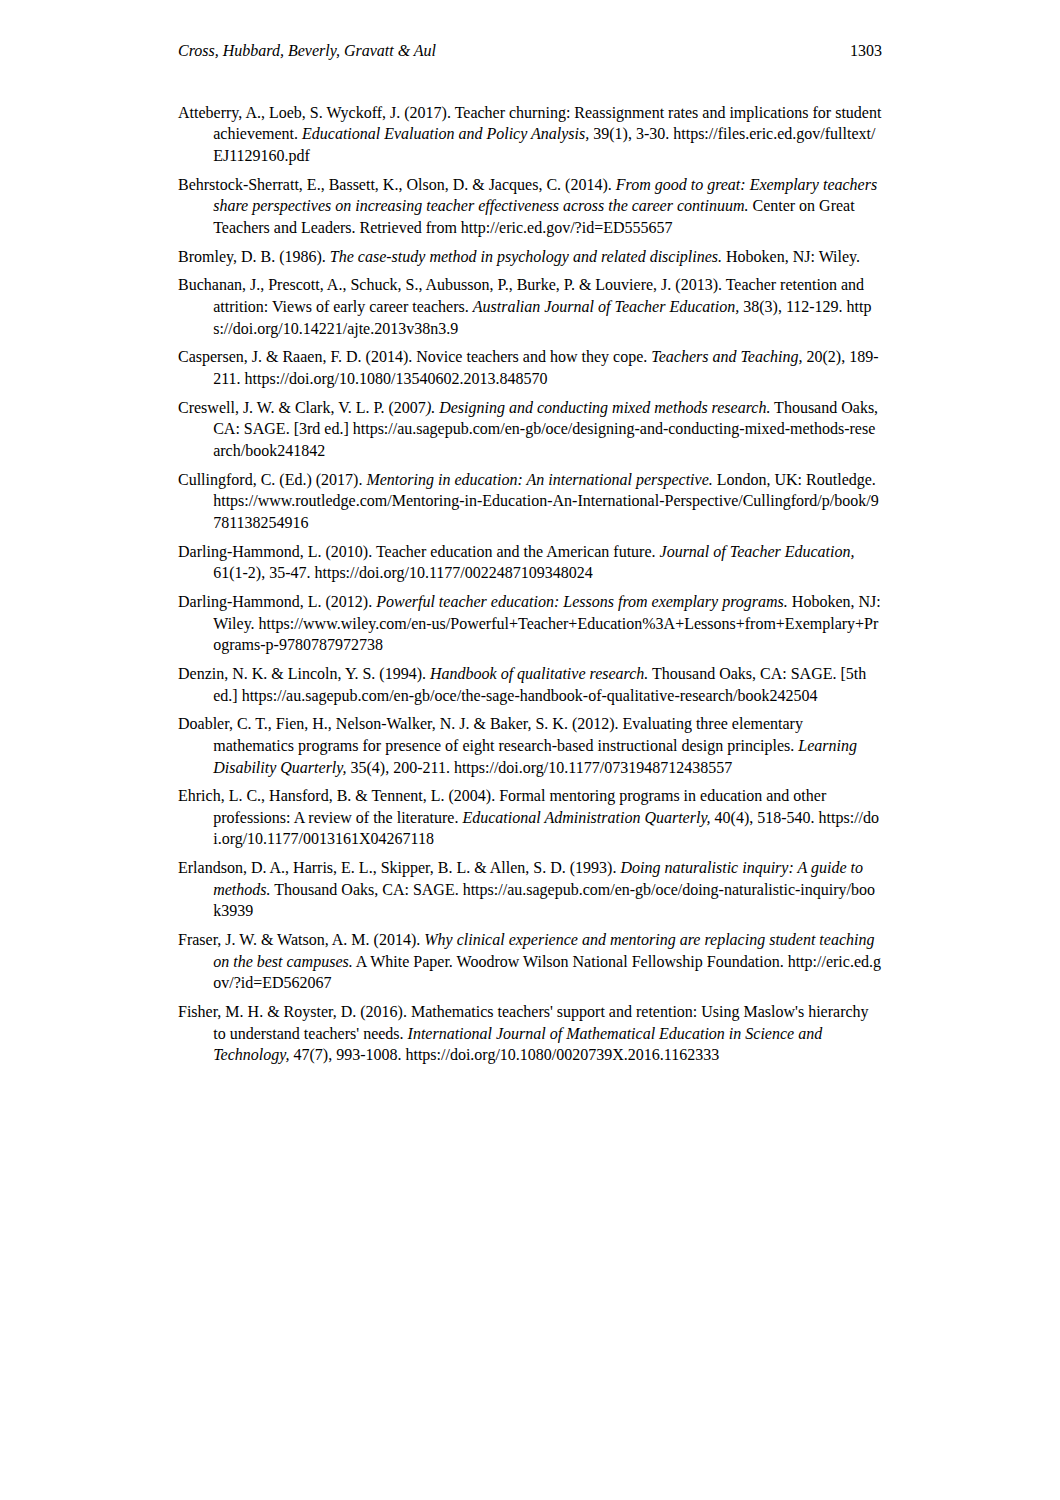Cross, Hubbard, Beverly, Gravatt & Aul 1303
Atteberry, A., Loeb, S. Wyckoff, J. (2017). Teacher churning: Reassignment rates and implications for student achievement. Educational Evaluation and Policy Analysis, 39(1), 3-30. https://files.eric.ed.gov/fulltext/EJ1129160.pdf
Behrstock-Sherratt, E., Bassett, K., Olson, D. & Jacques, C. (2014). From good to great: Exemplary teachers share perspectives on increasing teacher effectiveness across the career continuum. Center on Great Teachers and Leaders. Retrieved from http://eric.ed.gov/?id=ED555657
Bromley, D. B. (1986). The case-study method in psychology and related disciplines. Hoboken, NJ: Wiley.
Buchanan, J., Prescott, A., Schuck, S., Aubusson, P., Burke, P. & Louviere, J. (2013). Teacher retention and attrition: Views of early career teachers. Australian Journal of Teacher Education, 38(3), 112-129. https://doi.org/10.14221/ajte.2013v38n3.9
Caspersen, J. & Raaen, F. D. (2014). Novice teachers and how they cope. Teachers and Teaching, 20(2), 189-211. https://doi.org/10.1080/13540602.2013.848570
Creswell, J. W. & Clark, V. L. P. (2007). Designing and conducting mixed methods research. Thousand Oaks, CA: SAGE. [3rd ed.] https://au.sagepub.com/en-gb/oce/designing-and-conducting-mixed-methods-research/book241842
Cullingford, C. (Ed.) (2017). Mentoring in education: An international perspective. London, UK: Routledge. https://www.routledge.com/Mentoring-in-Education-An-International-Perspective/Cullingford/p/book/9781138254916
Darling-Hammond, L. (2010). Teacher education and the American future. Journal of Teacher Education, 61(1-2), 35-47. https://doi.org/10.1177/0022487109348024
Darling-Hammond, L. (2012). Powerful teacher education: Lessons from exemplary programs. Hoboken, NJ: Wiley. https://www.wiley.com/en-us/Powerful+Teacher+Education%3A+Lessons+from+Exemplary+Programs-p-9780787972738
Denzin, N. K. & Lincoln, Y. S. (1994). Handbook of qualitative research. Thousand Oaks, CA: SAGE. [5th ed.] https://au.sagepub.com/en-gb/oce/the-sage-handbook-of-qualitative-research/book242504
Doabler, C. T., Fien, H., Nelson-Walker, N. J. & Baker, S. K. (2012). Evaluating three elementary mathematics programs for presence of eight research-based instructional design principles. Learning Disability Quarterly, 35(4), 200-211. https://doi.org/10.1177/0731948712438557
Ehrich, L. C., Hansford, B. & Tennent, L. (2004). Formal mentoring programs in education and other professions: A review of the literature. Educational Administration Quarterly, 40(4), 518-540. https://doi.org/10.1177/0013161X04267118
Erlandson, D. A., Harris, E. L., Skipper, B. L. & Allen, S. D. (1993). Doing naturalistic inquiry: A guide to methods. Thousand Oaks, CA: SAGE. https://au.sagepub.com/en-gb/oce/doing-naturalistic-inquiry/book3939
Fraser, J. W. & Watson, A. M. (2014). Why clinical experience and mentoring are replacing student teaching on the best campuses. A White Paper. Woodrow Wilson National Fellowship Foundation. http://eric.ed.gov/?id=ED562067
Fisher, M. H. & Royster, D. (2016). Mathematics teachers' support and retention: Using Maslow's hierarchy to understand teachers' needs. International Journal of Mathematical Education in Science and Technology, 47(7), 993-1008. https://doi.org/10.1080/0020739X.2016.1162333